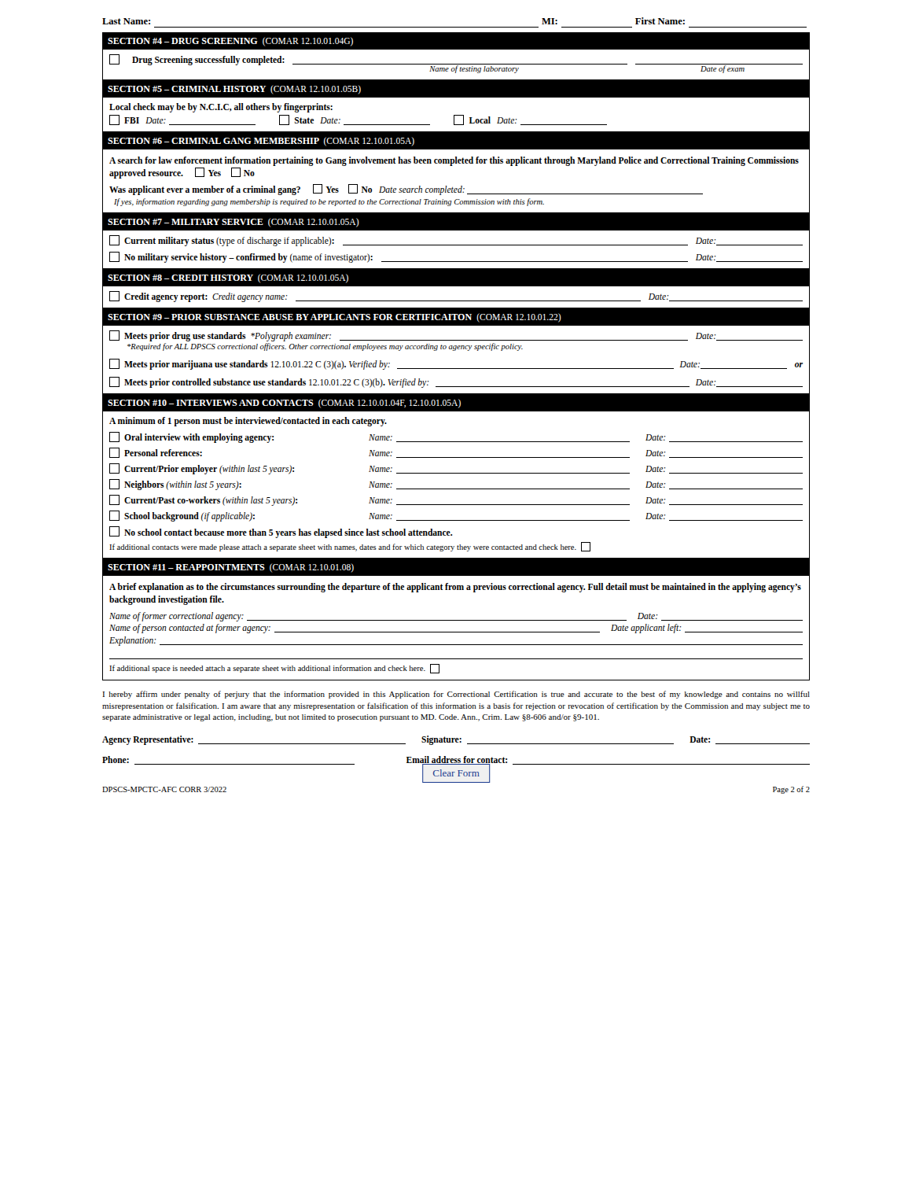Last Name: MI: First Name:
SECTION #4 – DRUG SCREENING (COMAR 12.10.01.04G)
Drug Screening successfully completed:
Name of testing laboratory Date of exam
SECTION #5 – CRIMINAL HISTORY (COMAR 12.10.01.05B)
Local check may be by N.C.I.C, all others by fingerprints:
FBI Date: State Date: Local Date:
SECTION #6 – CRIMINAL GANG MEMBERSHIP (COMAR 12.10.01.05A)
A search for law enforcement information pertaining to Gang involvement has been completed for this applicant through Maryland Police and Correctional Training Commissions approved resource. Yes No
Was applicant ever a member of a criminal gang? Yes No Date search completed:
If yes, information regarding gang membership is required to be reported to the Correctional Training Commission with this form.
SECTION #7 – MILITARY SERVICE (COMAR 12.10.01.05A)
Current military status (type of discharge if applicable): Date:
No military service history – confirmed by (name of investigator): Date:
SECTION #8 – CREDIT HISTORY (COMAR 12.10.01.05A)
Credit agency report: Credit agency name: Date:
SECTION #9 – PRIOR SUBSTANCE ABUSE BY APPLICANTS FOR CERTIFICAITON (COMAR 12.10.01.22)
Meets prior drug use standards *Polygraph examiner: Date:
*Required for ALL DPSCS correctional officers. Other correctional employees may according to agency specific policy.
Meets prior marijuana use standards 12.10.01.22 C (3)(a). Verified by: Date: or
Meets prior controlled substance use standards 12.10.01.22 C (3)(b). Verified by: Date:
SECTION #10 – INTERVIEWS AND CONTACTS (COMAR 12.10.01.04F, 12.10.01.05A)
A minimum of 1 person must be interviewed/contacted in each category.
Oral interview with employing agency: Name: Date:
Personal references: Name: Date:
Current/Prior employer (within last 5 years): Name: Date:
Neighbors (within last 5 years): Name: Date:
Current/Past co-workers (within last 5 years): Name: Date:
School background (if applicable): Name: Date:
No school contact because more than 5 years has elapsed since last school attendance.
If additional contacts were made please attach a separate sheet with names, dates and for which category they were contacted and check here.
SECTION #11 – REAPPOINTMENTS (COMAR 12.10.01.08)
A brief explanation as to the circumstances surrounding the departure of the applicant from a previous correctional agency. Full detail must be maintained in the applying agency’s background investigation file.
Name of former correctional agency: Date:
Name of person contacted at former agency: Date applicant left:
Explanation:
If additional space is needed attach a separate sheet with additional information and check here.
I hereby affirm under penalty of perjury that the information provided in this Application for Correctional Certification is true and accurate to the best of my knowledge and contains no willful misrepresentation or falsification. I am aware that any misrepresentation or falsification of this information is a basis for rejection or revocation of certification by the Commission and may subject me to separate administrative or legal action, including, but not limited to prosecution pursuant to MD. Code. Ann., Crim. Law §8-606 and/or §9-101.
Agency Representative: Signature: Date:
Phone: Email address for contact:
DPSCS-MPCTC-AFC CORR 3/2022 Clear Form Page 2 of 2